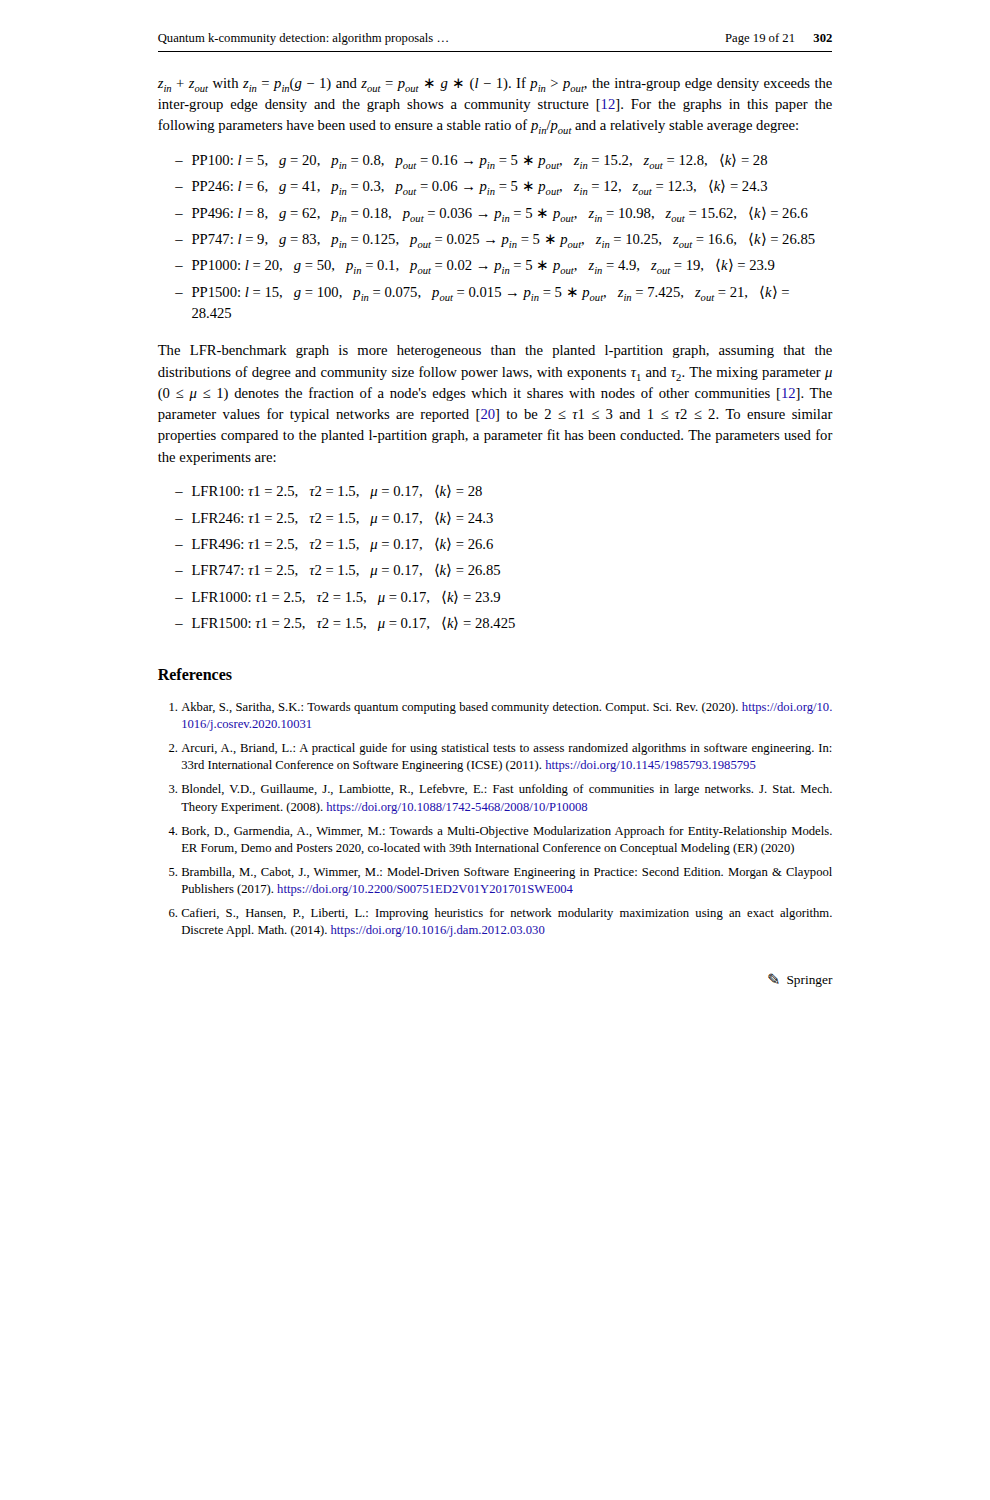Quantum k-community detection: algorithm proposals … Page 19 of 21 302
zin + zout with zin = pin(g − 1) and zout = pout ∗ g ∗ (l − 1). If pin > pout, the intra-group edge density exceeds the inter-group edge density and the graph shows a community structure [12]. For the graphs in this paper the following parameters have been used to ensure a stable ratio of pin/pout and a relatively stable average degree:
PP100: l = 5, g = 20, pin = 0.8, pout = 0.16 → pin = 5 ∗ pout, zin = 15.2, zout = 12.8, ⟨k⟩ = 28
PP246: l = 6, g = 41, pin = 0.3, pout = 0.06 → pin = 5 ∗ pout, zin = 12, zout = 12.3, ⟨k⟩ = 24.3
PP496: l = 8, g = 62, pin = 0.18, pout = 0.036 → pin = 5 ∗ pout, zin = 10.98, zout = 15.62, ⟨k⟩ = 26.6
PP747: l = 9, g = 83, pin = 0.125, pout = 0.025 → pin = 5 ∗ pout, zin = 10.25, zout = 16.6, ⟨k⟩ = 26.85
PP1000: l = 20, g = 50, pin = 0.1, pout = 0.02 → pin = 5 ∗ pout, zin = 4.9, zout = 19, ⟨k⟩ = 23.9
PP1500: l = 15, g = 100, pin = 0.075, pout = 0.015 → pin = 5 ∗ pout, zin = 7.425, zout = 21, ⟨k⟩ = 28.425
The LFR-benchmark graph is more heterogeneous than the planted l-partition graph, assuming that the distributions of degree and community size follow power laws, with exponents τ1 and τ2. The mixing parameter μ (0 ≤ μ ≤ 1) denotes the fraction of a node's edges which it shares with nodes of other communities [12]. The parameter values for typical networks are reported [20] to be 2 ≤ τ1 ≤ 3 and 1 ≤ τ2 ≤ 2. To ensure similar properties compared to the planted l-partition graph, a parameter fit has been conducted. The parameters used for the experiments are:
LFR100: τ1 = 2.5, τ2 = 1.5, μ = 0.17, ⟨k⟩ = 28
LFR246: τ1 = 2.5, τ2 = 1.5, μ = 0.17, ⟨k⟩ = 24.3
LFR496: τ1 = 2.5, τ2 = 1.5, μ = 0.17, ⟨k⟩ = 26.6
LFR747: τ1 = 2.5, τ2 = 1.5, μ = 0.17, ⟨k⟩ = 26.85
LFR1000: τ1 = 2.5, τ2 = 1.5, μ = 0.17, ⟨k⟩ = 23.9
LFR1500: τ1 = 2.5, τ2 = 1.5, μ = 0.17, ⟨k⟩ = 28.425
References
Akbar, S., Saritha, S.K.: Towards quantum computing based community detection. Comput. Sci. Rev. (2020). https://doi.org/10.1016/j.cosrev.2020.10031
Arcuri, A., Briand, L.: A practical guide for using statistical tests to assess randomized algorithms in software engineering. In: 33rd International Conference on Software Engineering (ICSE) (2011). https://doi.org/10.1145/1985793.1985795
Blondel, V.D., Guillaume, J., Lambiotte, R., Lefebvre, E.: Fast unfolding of communities in large networks. J. Stat. Mech. Theory Experiment. (2008). https://doi.org/10.1088/1742-5468/2008/10/P10008
Bork, D., Garmendia, A., Wimmer, M.: Towards a Multi-Objective Modularization Approach for Entity-Relationship Models. ER Forum, Demo and Posters 2020, co-located with 39th International Conference on Conceptual Modeling (ER) (2020)
Brambilla, M., Cabot, J., Wimmer, M.: Model-Driven Software Engineering in Practice: Second Edition. Morgan & Claypool Publishers (2017). https://doi.org/10.2200/S00751ED2V01Y201701SWE004
Cafieri, S., Hansen, P., Liberti, L.: Improving heuristics for network modularity maximization using an exact algorithm. Discrete Appl. Math. (2014). https://doi.org/10.1016/j.dam.2012.03.030
✎Springer